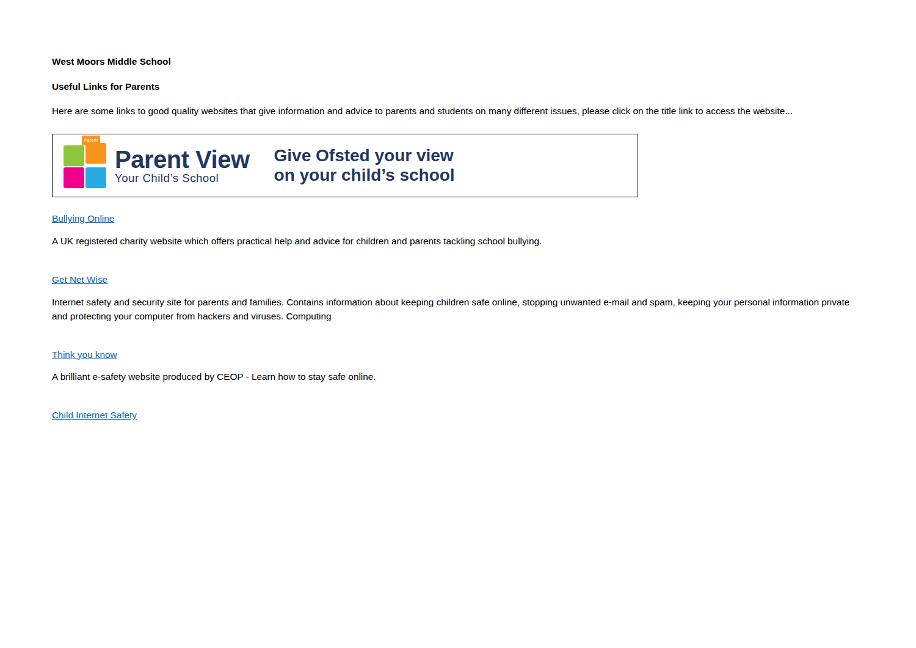West Moors Middle School
Useful Links for Parents
Here are some links to good quality websites that give information and advice to parents and students on many different issues, please click on the title link to access the website...
Parent
View
Parent View
Your Child’s School
Give Ofsted your view
on your child’s school
Bullying Online
A UK registered charity website which offers practical help and advice for children and parents tackling school bullying.
Get Net Wise
Internet safety and security site for parents and families. Contains information about keeping children safe online, stopping unwanted e-mail and spam, keeping your personal information private and protecting your computer from hackers and viruses. Computing
Think you know
A brilliant e-safety website produced by CEOP - Learn how to stay safe online.
Child Internet Safety